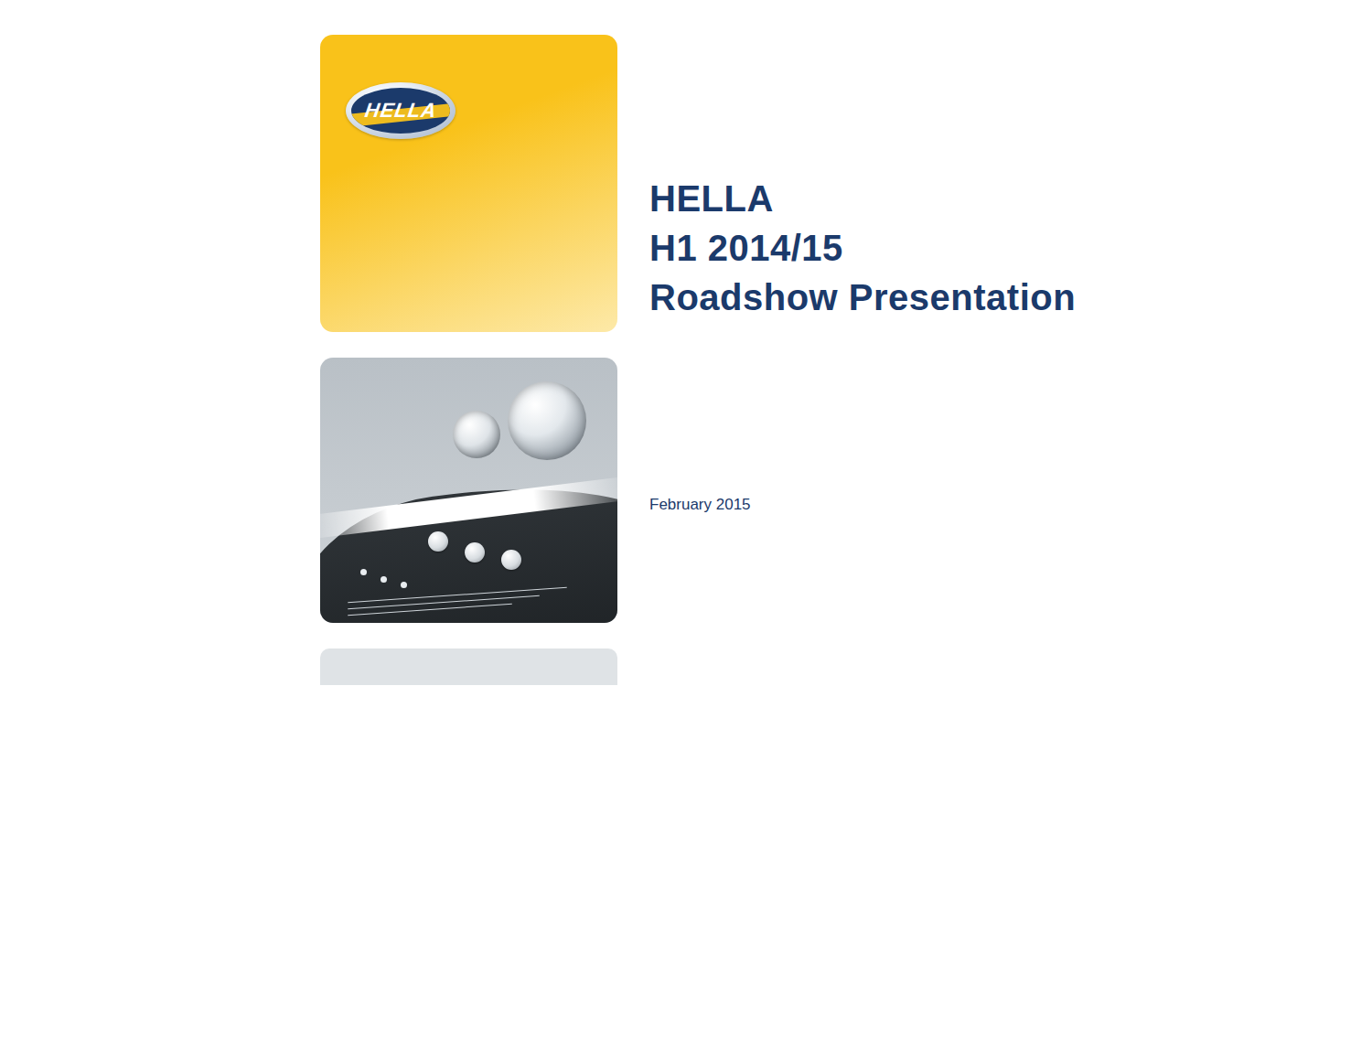HELLA
HELLA H1 2014/15 Roadshow Presentation
February 2015